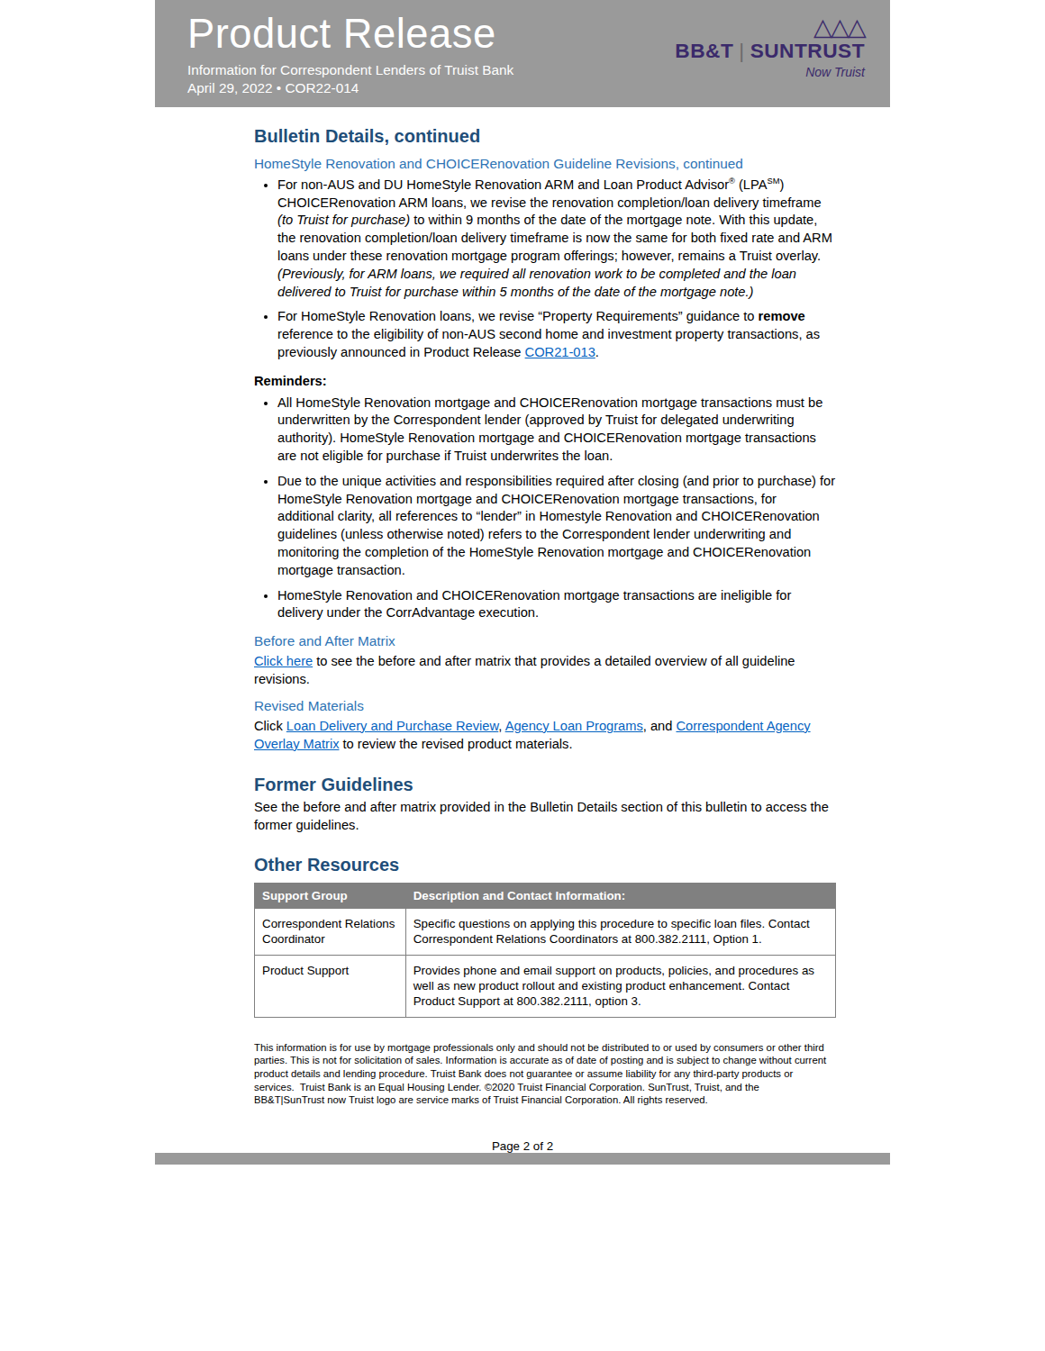Product Release
Information for Correspondent Lenders of Truist Bank
April 29, 2022 • COR22-014
△△△
BB&T|SUNTRUST
Now Truist
Bulletin Details, continued
HomeStyle Renovation and CHOICERenovation Guideline Revisions, continued
For non-AUS and DU HomeStyle Renovation ARM and Loan Product Advisor® (LPASM) CHOICERenovation ARM loans, we revise the renovation completion/loan delivery timeframe (to Truist for purchase) to within 9 months of the date of the mortgage note. With this update, the renovation completion/loan delivery timeframe is now the same for both fixed rate and ARM loans under these renovation mortgage program offerings; however, remains a Truist overlay. (Previously, for ARM loans, we required all renovation work to be completed and the loan delivered to Truist for purchase within 5 months of the date of the mortgage note.)
For HomeStyle Renovation loans, we revise “Property Requirements” guidance to remove reference to the eligibility of non-AUS second home and investment property transactions, as previously announced in Product Release COR21-013.
Reminders:
All HomeStyle Renovation mortgage and CHOICERenovation mortgage transactions must be underwritten by the Correspondent lender (approved by Truist for delegated underwriting authority). HomeStyle Renovation mortgage and CHOICERenovation mortgage transactions are not eligible for purchase if Truist underwrites the loan.
Due to the unique activities and responsibilities required after closing (and prior to purchase) for HomeStyle Renovation mortgage and CHOICERenovation mortgage transactions, for additional clarity, all references to “lender” in Homestyle Renovation and CHOICERenovation guidelines (unless otherwise noted) refers to the Correspondent lender underwriting and monitoring the completion of the HomeStyle Renovation mortgage and CHOICERenovation mortgage transaction.
HomeStyle Renovation and CHOICERenovation mortgage transactions are ineligible for delivery under the CorrAdvantage execution.
Before and After Matrix
Click here to see the before and after matrix that provides a detailed overview of all guideline revisions.
Revised Materials
Click Loan Delivery and Purchase Review, Agency Loan Programs, and Correspondent Agency Overlay Matrix to review the revised product materials.
Former Guidelines
See the before and after matrix provided in the Bulletin Details section of this bulletin to access the former guidelines.
Other Resources
| Support Group | Description and Contact Information: |
| --- | --- |
| Correspondent Relations Coordinator | Specific questions on applying this procedure to specific loan files. Contact Correspondent Relations Coordinators at 800.382.2111, Option 1. |
| Product Support | Provides phone and email support on products, policies, and procedures as well as new product rollout and existing product enhancement. Contact Product Support at 800.382.2111, option 3. |
This information is for use by mortgage professionals only and should not be distributed to or used by consumers or other third parties. This is not for solicitation of sales. Information is accurate as of date of posting and is subject to change without current product details and lending procedure. Truist Bank does not guarantee or assume liability for any third-party products or services. Truist Bank is an Equal Housing Lender. ©2020 Truist Financial Corporation. SunTrust, Truist, and the BB&T|SunTrust now Truist logo are service marks of Truist Financial Corporation. All rights reserved.
Page 2 of 2